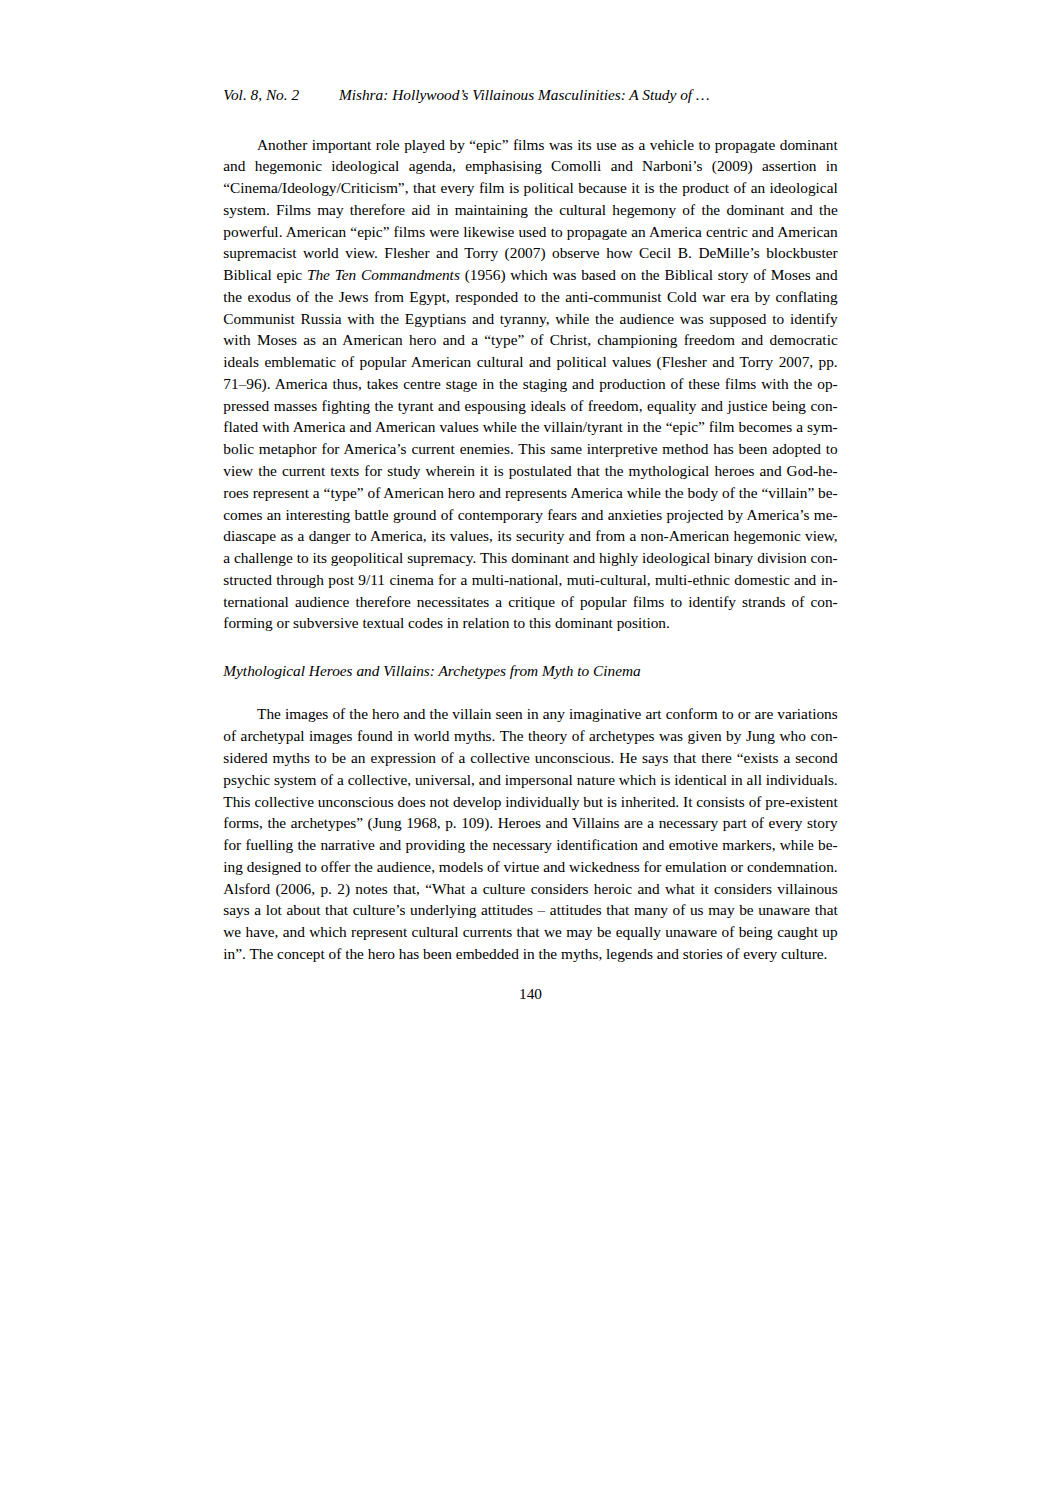Vol. 8, No. 2 Mishra: Hollywood’s Villainous Masculinities: A Study of …
Another important role played by “epic” films was its use as a vehicle to propagate dominant and hegemonic ideological agenda, emphasising Comolli and Narboni’s (2009) assertion in “Cinema/Ideology/Criticism”, that every film is political because it is the product of an ideological system. Films may therefore aid in maintaining the cultural hegemony of the dominant and the powerful. American “epic” films were likewise used to propagate an America centric and American supremacist world view. Flesher and Torry (2007) observe how Cecil B. DeMille’s blockbuster Biblical epic The Ten Commandments (1956) which was based on the Biblical story of Moses and the exodus of the Jews from Egypt, responded to the anti-communist Cold war era by conflating Communist Russia with the Egyptians and tyranny, while the audience was supposed to identify with Moses as an American hero and a “type” of Christ, championing freedom and democratic ideals emblematic of popular American cultural and political values (Flesher and Torry 2007, pp. 71–96). America thus, takes centre stage in the staging and production of these films with the oppressed masses fighting the tyrant and espousing ideals of freedom, equality and justice being conflated with America and American values while the villain/tyrant in the “epic” film becomes a symbolic metaphor for America’s current enemies. This same interpretive method has been adopted to view the current texts for study wherein it is postulated that the mythological heroes and God-heroes represent a “type” of American hero and represents America while the body of the “villain” becomes an interesting battle ground of contemporary fears and anxieties projected by America’s mediascape as a danger to America, its values, its security and from a non-American hegemonic view, a challenge to its geopolitical supremacy. This dominant and highly ideological binary division constructed through post 9/11 cinema for a multi-national, muti-cultural, multi-ethnic domestic and international audience therefore necessitates a critique of popular films to identify strands of conforming or subversive textual codes in relation to this dominant position.
Mythological Heroes and Villains: Archetypes from Myth to Cinema
The images of the hero and the villain seen in any imaginative art conform to or are variations of archetypal images found in world myths. The theory of archetypes was given by Jung who considered myths to be an expression of a collective unconscious. He says that there “exists a second psychic system of a collective, universal, and impersonal nature which is identical in all individuals. This collective unconscious does not develop individually but is inherited. It consists of pre-existent forms, the archetypes” (Jung 1968, p. 109). Heroes and Villains are a necessary part of every story for fuelling the narrative and providing the necessary identification and emotive markers, while being designed to offer the audience, models of virtue and wickedness for emulation or condemnation. Alsford (2006, p. 2) notes that, “What a culture considers heroic and what it considers villainous says a lot about that culture’s underlying attitudes – attitudes that many of us may be unaware that we have, and which represent cultural currents that we may be equally unaware of being caught up in”. The concept of the hero has been embedded in the myths, legends and stories of every culture.
140